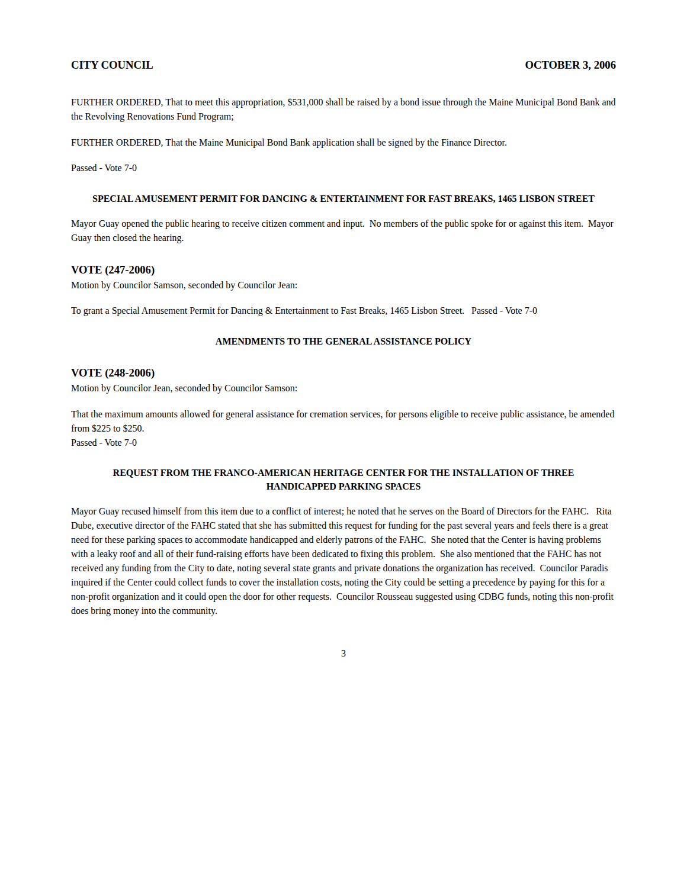CITY COUNCIL OCTOBER 3, 2006
FURTHER ORDERED, That to meet this appropriation, $531,000 shall be raised by a bond issue through the Maine Municipal Bond Bank and the Revolving Renovations Fund Program;
FURTHER ORDERED, That the Maine Municipal Bond Bank application shall be signed by the Finance Director.
Passed - Vote 7-0
Special Amusement Permit for Dancing & Entertainment for Fast Breaks, 1465 Lisbon Street
Mayor Guay opened the public hearing to receive citizen comment and input. No members of the public spoke for or against this item. Mayor Guay then closed the hearing.
VOTE (247-2006)
Motion by Councilor Samson, seconded by Councilor Jean:
To grant a Special Amusement Permit for Dancing & Entertainment to Fast Breaks, 1465 Lisbon Street. Passed - Vote 7-0
Amendments to the General Assistance Policy
VOTE (248-2006)
Motion by Councilor Jean, seconded by Councilor Samson:
That the maximum amounts allowed for general assistance for cremation services, for persons eligible to receive public assistance, be amended from $225 to $250.
Passed - Vote 7-0
Request from the Franco-American Heritage Center for the Installation of Three Handicapped Parking Spaces
Mayor Guay recused himself from this item due to a conflict of interest; he noted that he serves on the Board of Directors for the FAHC. Rita Dube, executive director of the FAHC stated that she has submitted this request for funding for the past several years and feels there is a great need for these parking spaces to accommodate handicapped and elderly patrons of the FAHC. She noted that the Center is having problems with a leaky roof and all of their fund-raising efforts have been dedicated to fixing this problem. She also mentioned that the FAHC has not received any funding from the City to date, noting several state grants and private donations the organization has received. Councilor Paradis inquired if the Center could collect funds to cover the installation costs, noting the City could be setting a precedence by paying for this for a non-profit organization and it could open the door for other requests. Councilor Rousseau suggested using CDBG funds, noting this non-profit does bring money into the community.
3